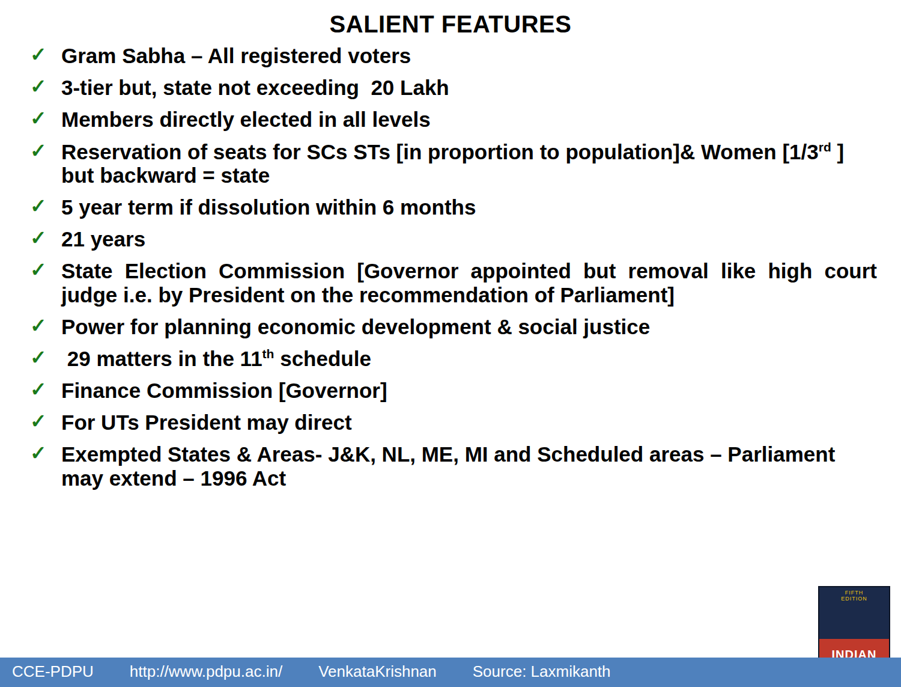SALIENT FEATURES
Gram Sabha – All registered voters
3-tier but, state not exceeding 20 Lakh
Members directly elected in all levels
Reservation of seats for SCs STs [in proportion to population]& Women [1/3rd ] but backward = state
5 year term if dissolution within 6 months
21 years
State Election Commission [Governor appointed but removal like high court judge i.e. by President on the recommendation of Parliament]
Power for planning economic development & social justice
29 matters in the 11th schedule
Finance Commission [Governor]
For UTs President may direct
Exempted States & Areas- J&K, NL, ME, MI and Scheduled areas – Parliament may extend – 1996 Act
FIFTH
EDITION
INDIAN
POLITY
For Civil Services Examination
M Laxmikanth
CCE-PDPU http://www.pdpu.ac.in/ VenkataKrishnan Source: Laxmikanth